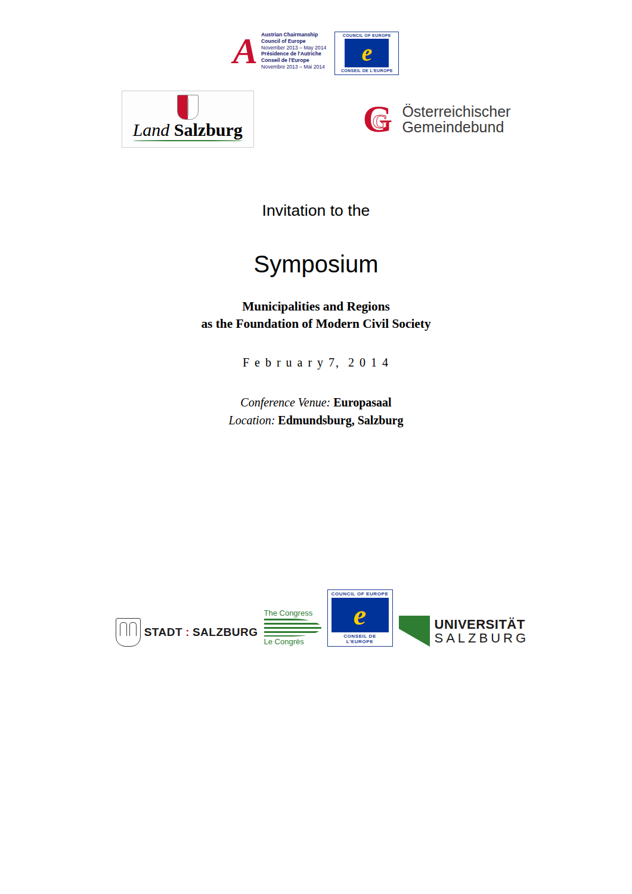A
Austrian Chairmanship
Council of Europe
November 2013 – May 2014
Présidence de l'Autriche
Conseil de l'Europe
Novembre 2013 – Mai 2014
COUNCIL OF EUROPE
e
CONSEIL DE L'EUROPE
Land Salzburg
GG
Österreichischer
Gemeindebund
Invitation to the
Symposium
Municipalities and Regions
as the Foundation of Modern Civil Society
F e b r u a r y 7, 2 0 1 4
Conference Venue: Europasaal
Location: Edmundsburg, Salzburg
STADT : SALZBURG
The Congress
Le Congrès
COUNCIL OF EUROPE
e
CONSEIL DE L'EUROPE
UNIVERSITÄT
SALZBURG